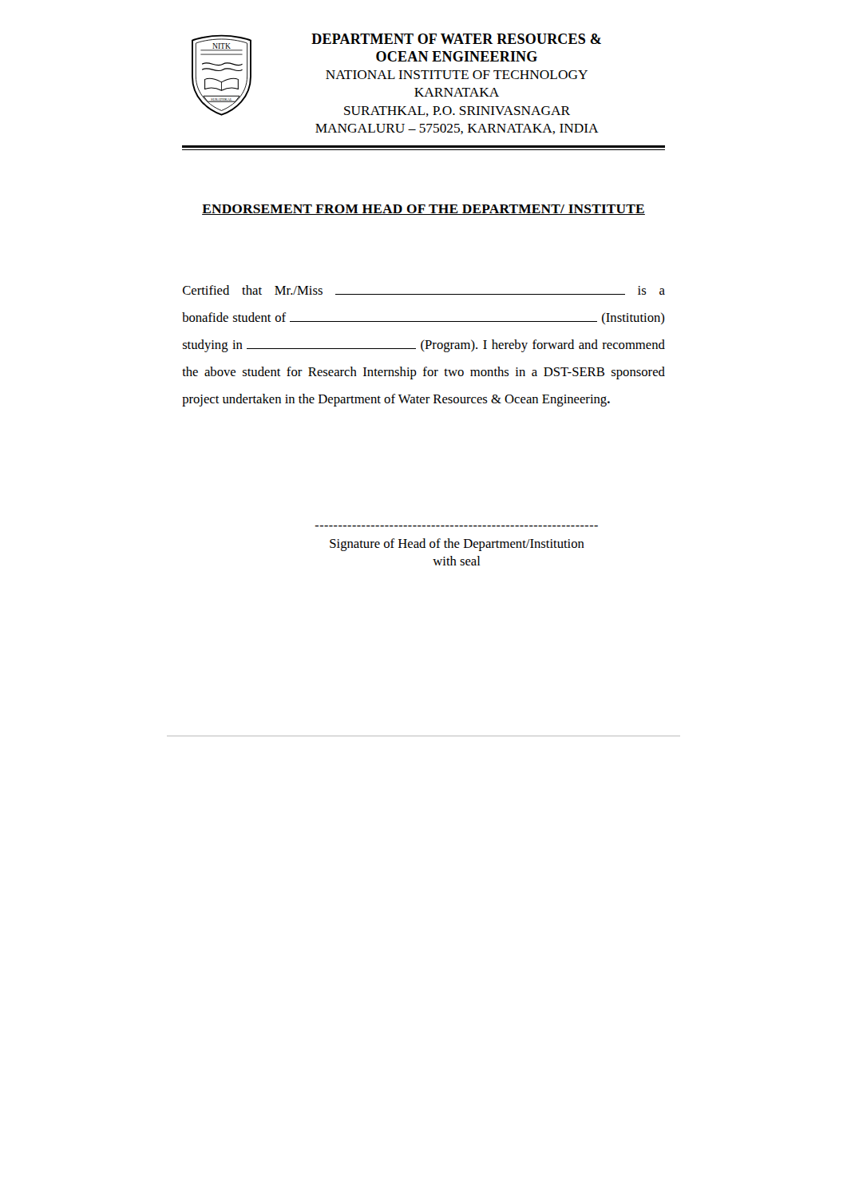NITK SURATHKAL
DEPARTMENT OF WATER RESOURCES & OCEAN ENGINEERING
NATIONAL INSTITUTE OF TECHNOLOGY KARNATAKA
SURATHKAL, P.O. SRINIVASNAGAR
MANGALURU – 575025, KARNATAKA, INDIA
ENDORSEMENT FROM HEAD OF THE DEPARTMENT/ INSTITUTE
Certified that Mr./Miss is a bonafide student of (Institution) studying in (Program). I hereby forward and recommend the above student for Research Internship for two months in a DST-SERB sponsored project undertaken in the Department of Water Resources & Ocean Engineering.
-------------------------------------------------------------
Signature of Head of the Department/Institution with seal